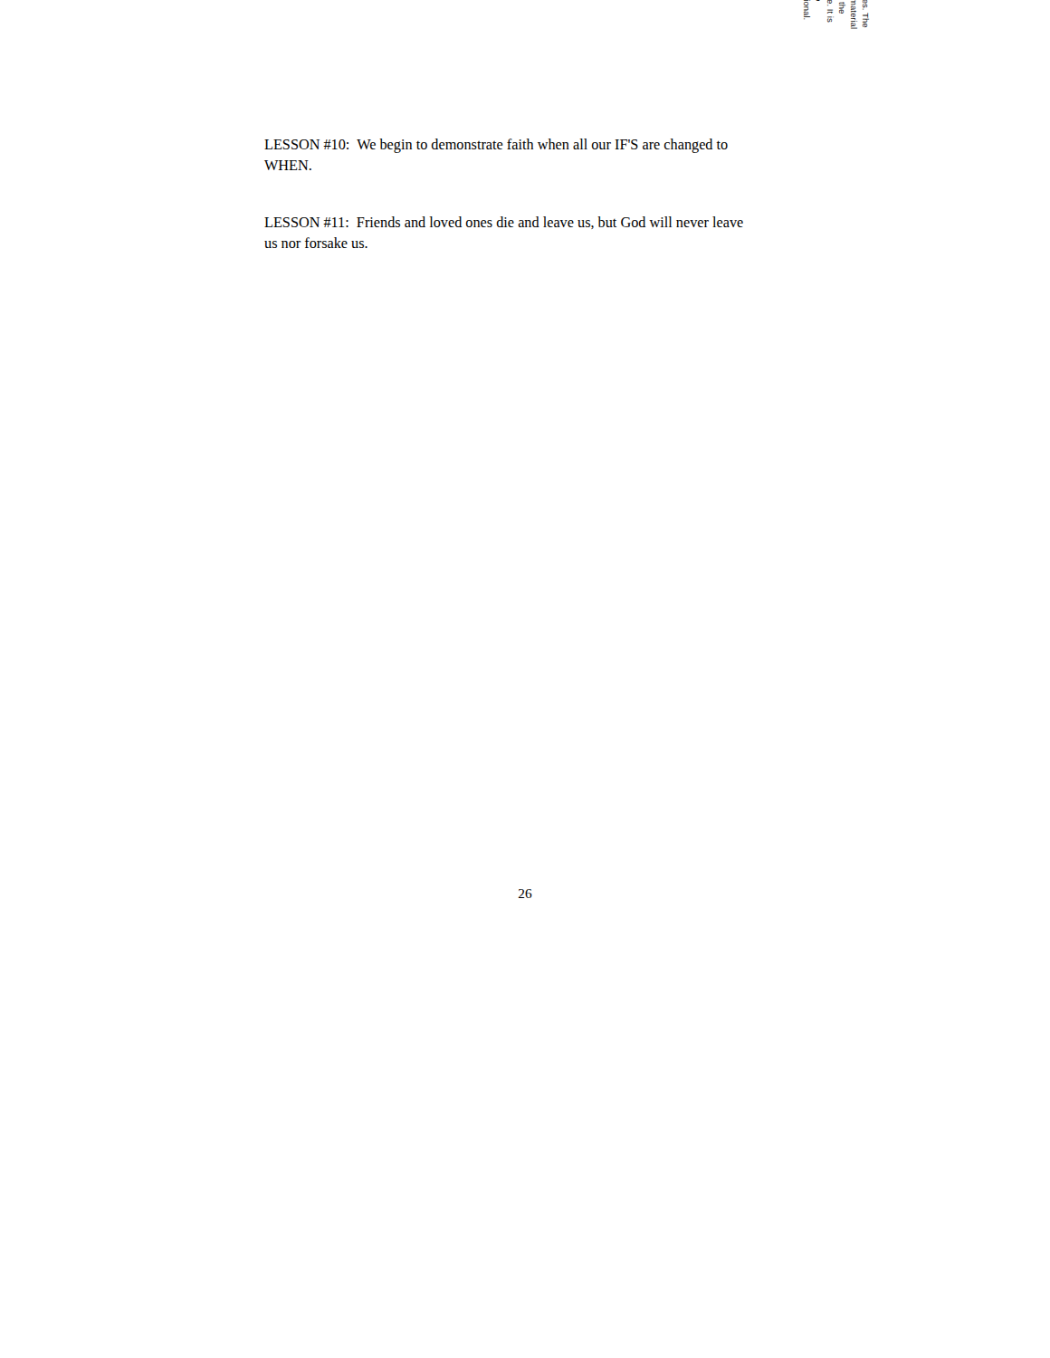Copyright © 2019 by Bible Teaching Resources by Don Anderson Ministries. The author's lecture notes incorporate quoted, paraphrased and summarized material from a variety of sources, all of which have been appropriately credited to the best of our ability. Quotations particularly reside within the realm of fair use. It is the nature of lecture notes to contain references that may prove difficult to accurately attribute. Any use of material without proper citation is unintentional.
LESSON #10: We begin to demonstrate faith when all our IF'S are changed to WHEN.
LESSON #11: Friends and loved ones die and leave us, but God will never leave us nor forsake us.
26